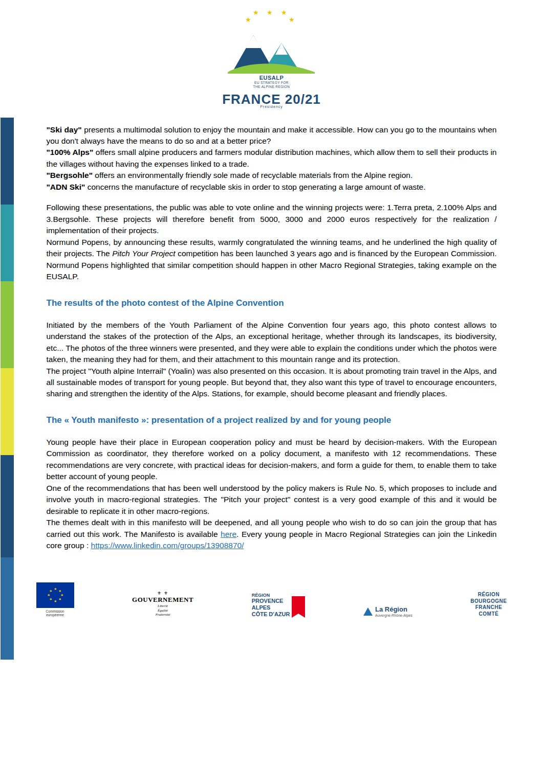★ ★ ★
★ ★
EUSALP
EU STRATEGY FOR
THE ALPINE REGION
FRANCE 20/21
Presidency
"Ski day" presents a multimodal solution to enjoy the mountain and make it accessible. How can you go to the mountains when you don't always have the means to do so and at a better price?
"100% Alps" offers small alpine producers and farmers modular distribution machines, which allow them to sell their products in the villages without having the expenses linked to a trade.
"Bergsohle" offers an environmentally friendly sole made of recyclable materials from the Alpine region.
"ADN Ski" concerns the manufacture of recyclable skis in order to stop generating a large amount of waste.
Following these presentations, the public was able to vote online and the winning projects were: 1.Terra preta, 2.100% Alps and 3.Bergsohle. These projects will therefore benefit from 5000, 3000 and 2000 euros respectively for the realization / implementation of their projects.
Normund Popens, by announcing these results, warmly congratulated the winning teams, and he underlined the high quality of their projects. The Pitch Your Project competition has been launched 3 years ago and is financed by the European Commission. Normund Popens highlighted that similar competition should happen in other Macro Regional Strategies, taking example on the EUSALP.
The results of the photo contest of the Alpine Convention
Initiated by the members of the Youth Parliament of the Alpine Convention four years ago, this photo contest allows to understand the stakes of the protection of the Alps, an exceptional heritage, whether through its landscapes, its biodiversity, etc... The photos of the three winners were presented, and they were able to explain the conditions under which the photos were taken, the meaning they had for them, and their attachment to this mountain range and its protection.
The project "Youth alpine Interrail" (Yoalin) was also presented on this occasion. It is about promoting train travel in the Alps, and all sustainable modes of transport for young people. But beyond that, they also want this type of travel to encourage encounters, sharing and strengthen the identity of the Alps. Stations, for example, should become pleasant and friendly places.
The « Youth manifesto »: presentation of a project realized by and for young people
Young people have their place in European cooperation policy and must be heard by decision-makers. With the European Commission as coordinator, they therefore worked on a policy document, a manifesto with 12 recommendations. These recommendations are very concrete, with practical ideas for decision-makers, and form a guide for them, to enable them to take better account of young people.
One of the recommendations that has been well understood by the policy makers is Rule No. 5, which proposes to include and involve youth in macro-regional strategies. The "Pitch your project" contest is a very good example of this and it would be desirable to replicate it in other macro-regions.
The themes dealt with in this manifesto will be deepened, and all young people who wish to do so can join the group that has carried out this work. The Manifesto is available here. Every young people in Macro Regional Strategies can join the Linkedin core group : https://www.linkedin.com/groups/13908870/
★ ★ ★ ★ ★ ★ ★ ★
Commission
européenne
⚜ ⚜
GOUVERNEMENT
Liberté
Égalité
Fraternité
RÉGION
PROVENCE
ALPES
CÔTE D'AZUR
La Région
Auvergne-Rhône-Alpes
RÉGION
BOURGOGNE
FRANCHE
COMTÉ